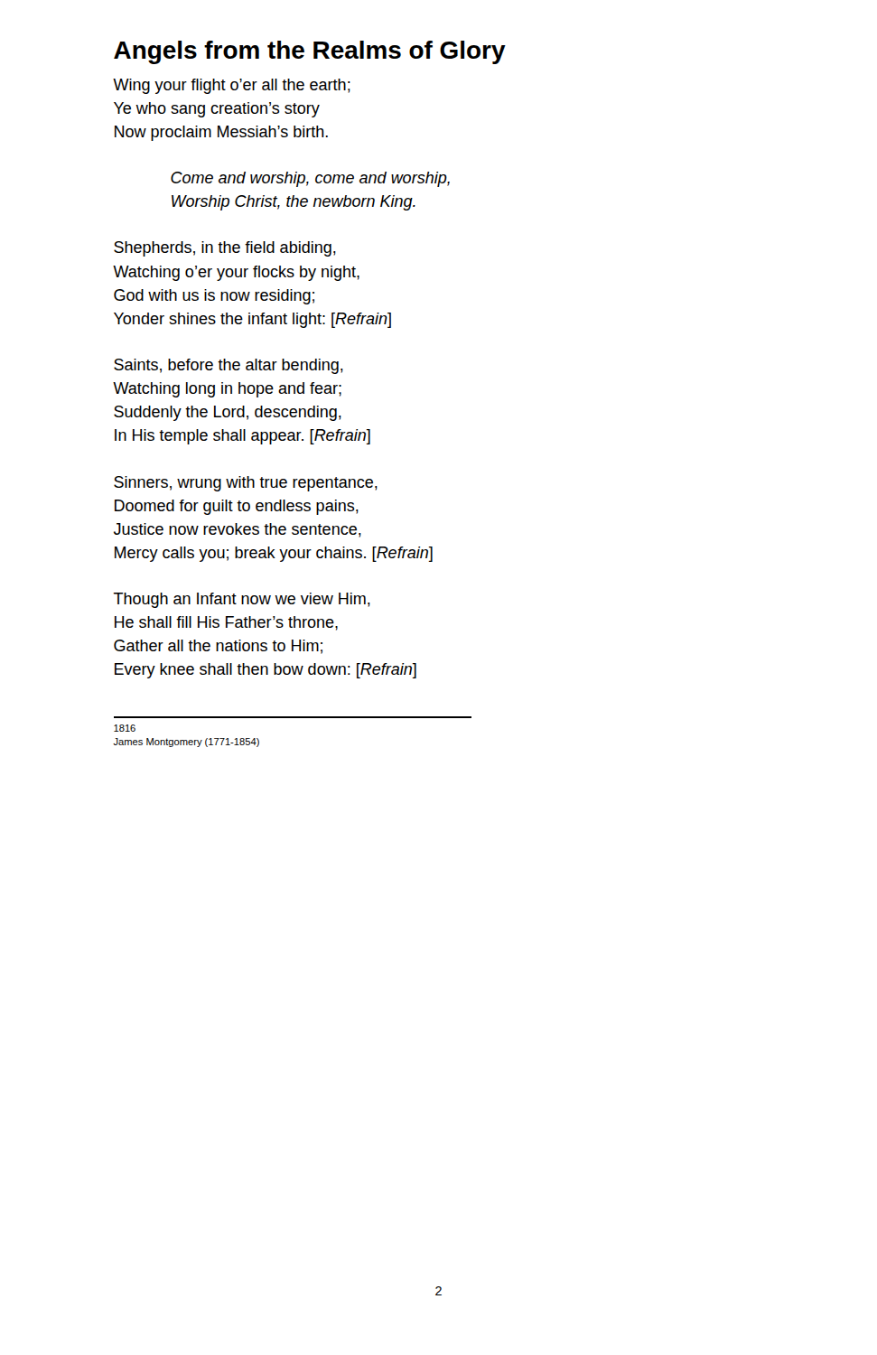Angels from the Realms of Glory
Wing your flight o’er all the earth;
Ye who sang creation’s story
Now proclaim Messiah’s birth.
Come and worship, come and worship,
Worship Christ, the newborn King.
Shepherds, in the field abiding,
Watching o’er your flocks by night,
God with us is now residing;
Yonder shines the infant light: [Refrain]
Saints, before the altar bending,
Watching long in hope and fear;
Suddenly the Lord, descending,
In His temple shall appear. [Refrain]
Sinners, wrung with true repentance,
Doomed for guilt to endless pains,
Justice now revokes the sentence,
Mercy calls you; break your chains. [Refrain]
Though an Infant now we view Him,
He shall fill His Father’s throne,
Gather all the nations to Him;
Every knee shall then bow down: [Refrain]
1816
James Montgomery (1771-1854)
2